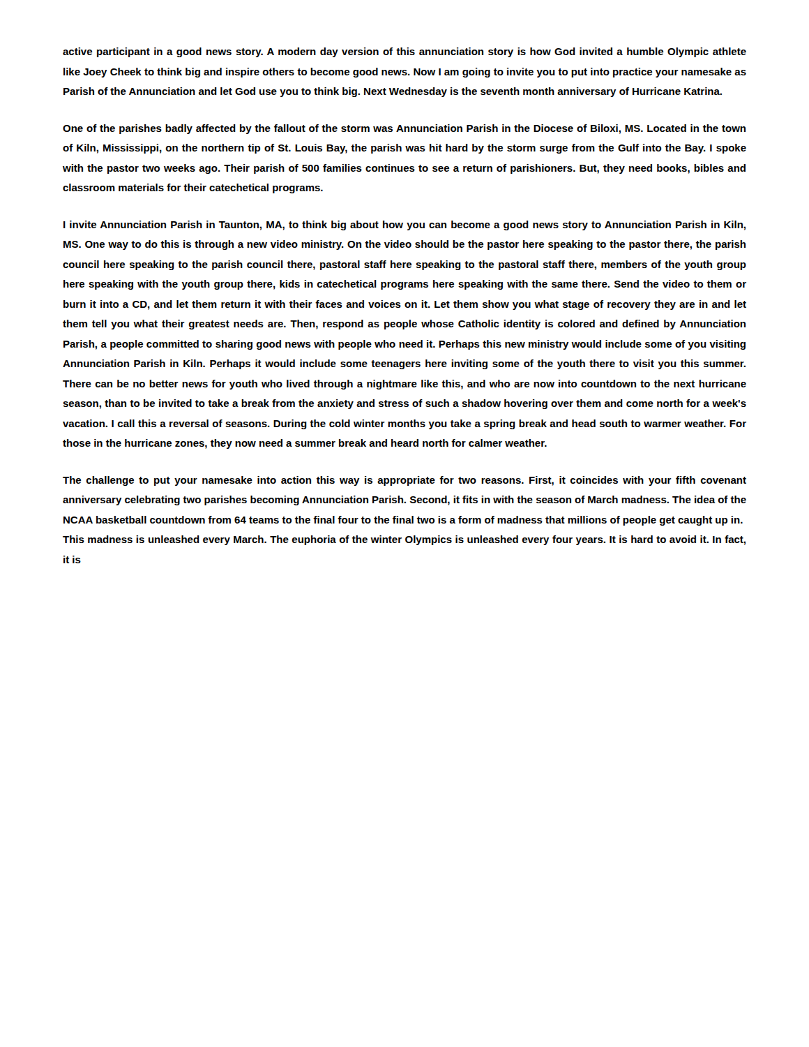active participant in a good news story. A modern day version of this annunciation story is how God invited a humble Olympic athlete like Joey Cheek to think big and inspire others to become good news. Now I am going to invite you to put into practice your namesake as Parish of the Annunciation and let God use you to think big. Next Wednesday is the seventh month anniversary of Hurricane Katrina.
One of the parishes badly affected by the fallout of the storm was Annunciation Parish in the Diocese of Biloxi, MS. Located in the town of Kiln, Mississippi, on the northern tip of St. Louis Bay, the parish was hit hard by the storm surge from the Gulf into the Bay. I spoke with the pastor two weeks ago. Their parish of 500 families continues to see a return of parishioners. But, they need books, bibles and classroom materials for their catechetical programs.
I invite Annunciation Parish in Taunton, MA, to think big about how you can become a good news story to Annunciation Parish in Kiln, MS. One way to do this is through a new video ministry. On the video should be the pastor here speaking to the pastor there, the parish council here speaking to the parish council there, pastoral staff here speaking to the pastoral staff there, members of the youth group here speaking with the youth group there, kids in catechetical programs here speaking with the same there. Send the video to them or burn it into a CD, and let them return it with their faces and voices on it. Let them show you what stage of recovery they are in and let them tell you what their greatest needs are. Then, respond as people whose Catholic identity is colored and defined by Annunciation Parish, a people committed to sharing good news with people who need it. Perhaps this new ministry would include some of you visiting Annunciation Parish in Kiln. Perhaps it would include some teenagers here inviting some of the youth there to visit you this summer. There can be no better news for youth who lived through a nightmare like this, and who are now into countdown to the next hurricane season, than to be invited to take a break from the anxiety and stress of such a shadow hovering over them and come north for a week's vacation. I call this a reversal of seasons. During the cold winter months you take a spring break and head south to warmer weather. For those in the hurricane zones, they now need a summer break and heard north for calmer weather.
The challenge to put your namesake into action this way is appropriate for two reasons. First, it coincides with your fifth covenant anniversary celebrating two parishes becoming Annunciation Parish. Second, it fits in with the season of March madness. The idea of the NCAA basketball countdown from 64 teams to the final four to the final two is a form of madness that millions of people get caught up in.
This madness is unleashed every March. The euphoria of the winter Olympics is unleashed every four years. It is hard to avoid it. In fact, it is